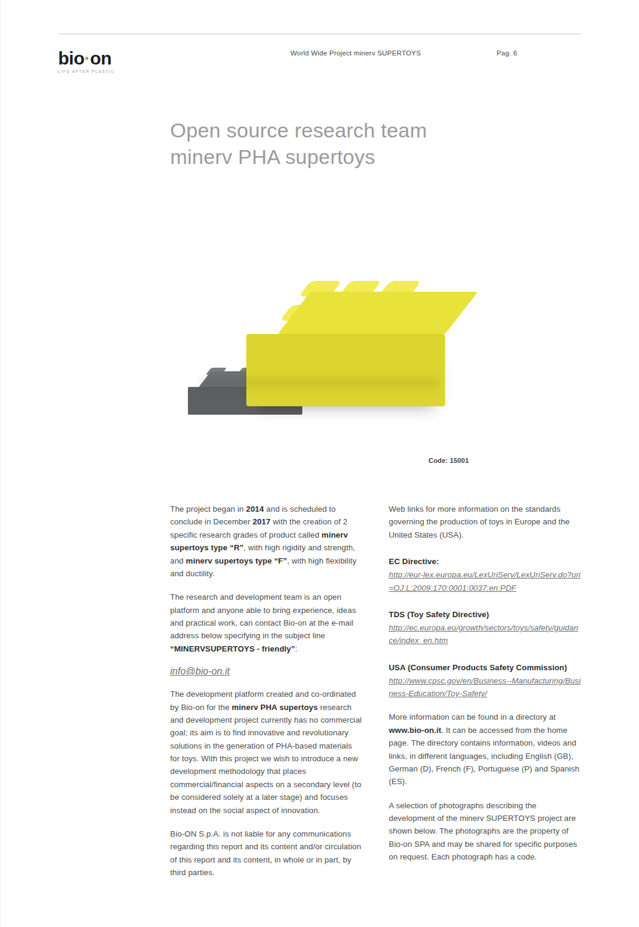bio·on Life after plastic
World Wide Project minerv SUPERTOYS
Pag. 6
Open source research team
minerv PHA supertoys
Code: 15001
The project began in 2014 and is scheduled to conclude in December 2017 with the creation of 2 specific research grades of product called minerv supertoys type “R”, with high rigidity and strength, and minerv supertoys type “F”, with high flexibility and ductility.
The research and development team is an open platform and anyone able to bring experience, ideas and practical work, can contact Bio-on at the e-mail address below specifying in the subject line “MINERVSUPERTOYS - friendly”:
info@bio-on.it
The development platform created and co-ordinated by Bio-on for the minerv PHA supertoys research and development project currently has no commercial goal; its aim is to find innovative and revolutionary solutions in the generation of PHA-based materials for toys. With this project we wish to introduce a new development methodology that places commercial/financial aspects on a secondary level (to be considered solely at a later stage) and focuses instead on the social aspect of innovation.
Bio-ON S.p.A. is not liable for any communications regarding this report and its content and/or circulation of this report and its content, in whole or in part, by third parties.
Web links for more information on the standards governing the production of toys in Europe and the United States (USA).
EC Directive:
http://eur-lex.europa.eu/LexUriServ/LexUriServ.do?uri=OJ:L:2009:170:0001:0037:en:PDF
TDS (Toy Safety Directive)
http://ec.europa.eu/growth/sectors/toys/safety/guidance/index_en.htm
USA (Consumer Products Safety Commission)
http://www.cpsc.gov/en/Business--Manufacturing/Business-Education/Toy-Safety/
More information can be found in a directory at www.bio-on.it. It can be accessed from the home page. The directory contains information, videos and links, in different languages, including English (GB), German (D), French (F), Portuguese (P) and Spanish (ES).
A selection of photographs describing the development of the minerv SUPERTOYS project are shown below. The photographs are the property of Bio-on SPA and may be shared for specific purposes on request. Each photograph has a code.